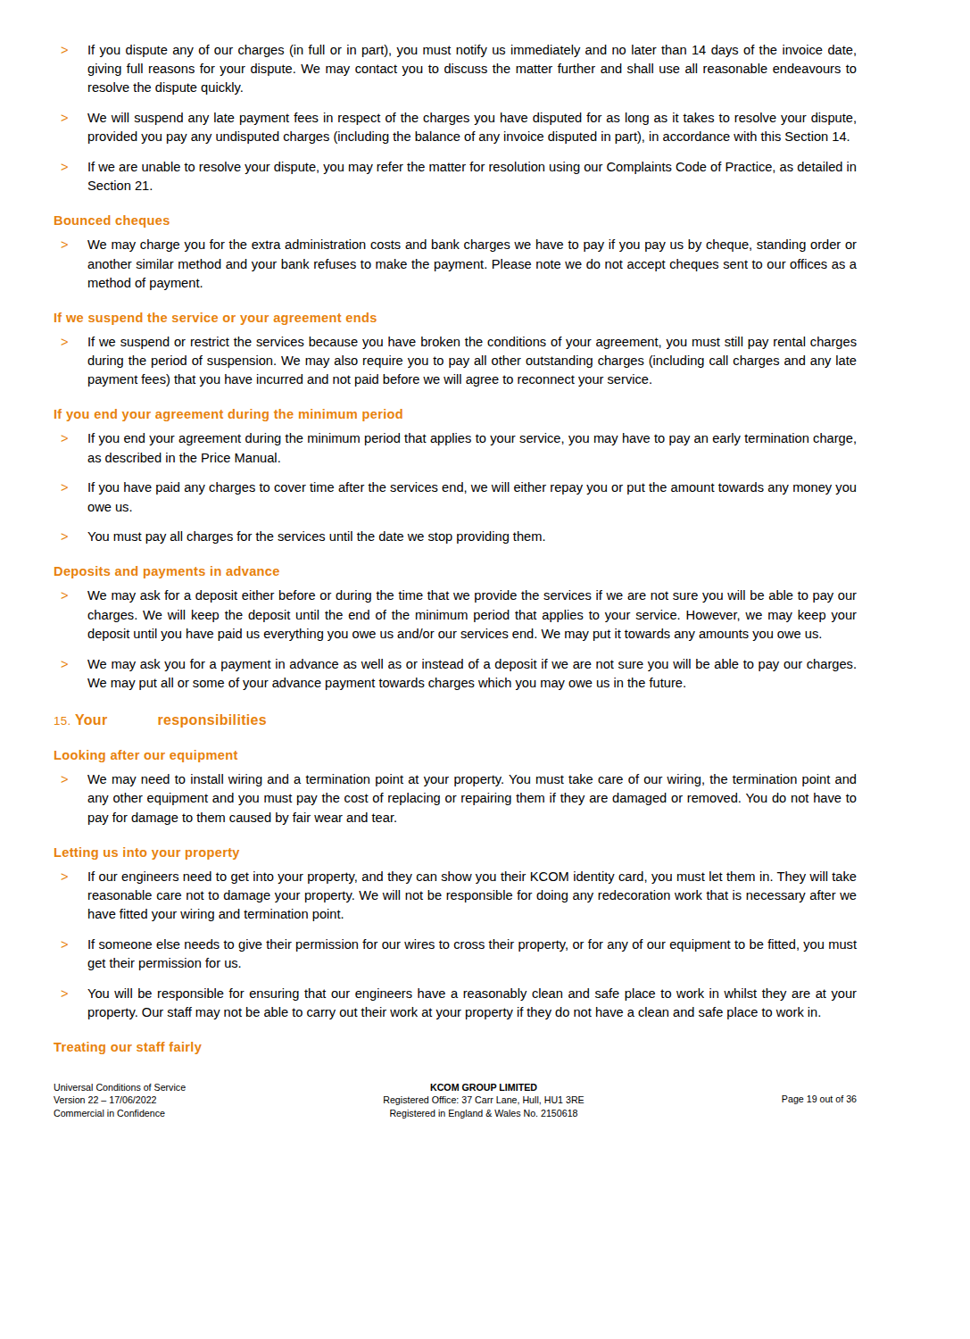If you dispute any of our charges (in full or in part), you must notify us immediately and no later than 14 days of the invoice date, giving full reasons for your dispute. We may contact you to discuss the matter further and shall use all reasonable endeavours to resolve the dispute quickly.
We will suspend any late payment fees in respect of the charges you have disputed for as long as it takes to resolve your dispute, provided you pay any undisputed charges (including the balance of any invoice disputed in part), in accordance with this Section 14.
If we are unable to resolve your dispute, you may refer the matter for resolution using our Complaints Code of Practice, as detailed in Section 21.
Bounced cheques
We may charge you for the extra administration costs and bank charges we have to pay if you pay us by cheque, standing order or another similar method and your bank refuses to make the payment. Please note we do not accept cheques sent to our offices as a method of payment.
If we suspend the service or your agreement ends
If we suspend or restrict the services because you have broken the conditions of your agreement, you must still pay rental charges during the period of suspension. We may also require you to pay all other outstanding charges (including call charges and any late payment fees) that you have incurred and not paid before we will agree to reconnect your service.
If you end your agreement during the minimum period
If you end your agreement during the minimum period that applies to your service, you may have to pay an early termination charge, as described in the Price Manual.
If you have paid any charges to cover time after the services end, we will either repay you or put the amount towards any money you owe us.
You must pay all charges for the services until the date we stop providing them.
Deposits and payments in advance
We may ask for a deposit either before or during the time that we provide the services if we are not sure you will be able to pay our charges. We will keep the deposit until the end of the minimum period that applies to your service. However, we may keep your deposit until you have paid us everything you owe us and/or our services end. We may put it towards any amounts you owe us.
We may ask you for a payment in advance as well as or instead of a deposit if we are not sure you will be able to pay our charges. We may put all or some of your advance payment towards charges which you may owe us in the future.
15. Your responsibilities
Looking after our equipment
We may need to install wiring and a termination point at your property. You must take care of our wiring, the termination point and any other equipment and you must pay the cost of replacing or repairing them if they are damaged or removed. You do not have to pay for damage to them caused by fair wear and tear.
Letting us into your property
If our engineers need to get into your property, and they can show you their KCOM identity card, you must let them in. They will take reasonable care not to damage your property. We will not be responsible for doing any redecoration work that is necessary after we have fitted your wiring and termination point.
If someone else needs to give their permission for our wires to cross their property, or for any of our equipment to be fitted, you must get their permission for us.
You will be responsible for ensuring that our engineers have a reasonably clean and safe place to work in whilst they are at your property. Our staff may not be able to carry out their work at your property if they do not have a clean and safe place to work in.
Treating our staff fairly
Universal Conditions of Service
Version 22 – 17/06/2022
Commercial in Confidence
KCOM GROUP LIMITED
Registered Office: 37 Carr Lane, Hull, HU1 3RE
Registered in England & Wales No. 2150618
Page 19 out of 36